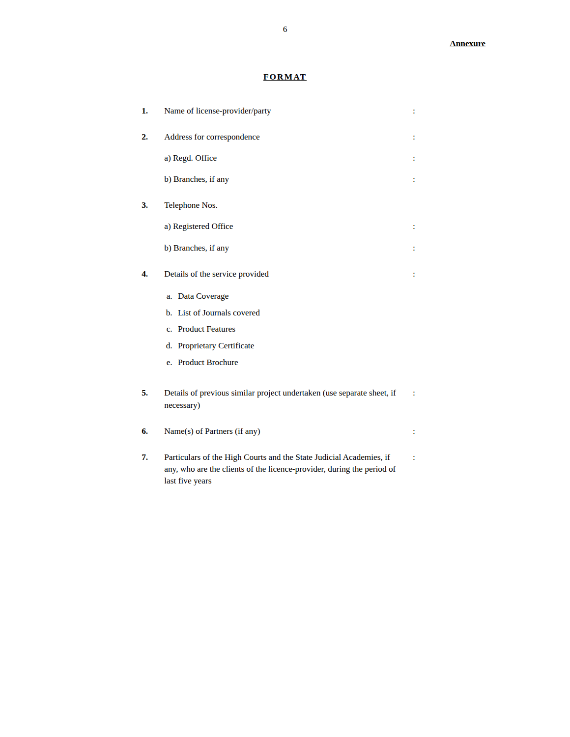6
Annexure
FORMAT
| 1. | Name of license-provider/party | : |
| 2. | Address for correspondence a) Regd. Office b) Branches, if any | : : : |
| 3. | Telephone Nos. a) Registered Office b) Branches, if any | : : |
| 4. | Details of the service provided Data Coverage List of Journals covered Product Features Proprietary Certificate Product Brochure | : |
| 5. | Details of previous similar project undertaken (use separate sheet, if necessary) | : |
| 6. | Name(s) of Partners (if any) | : |
| 7. | Particulars of the High Courts and the State Judicial Academies, if any, who are the clients of the licence-provider, during the period of last five years | : |